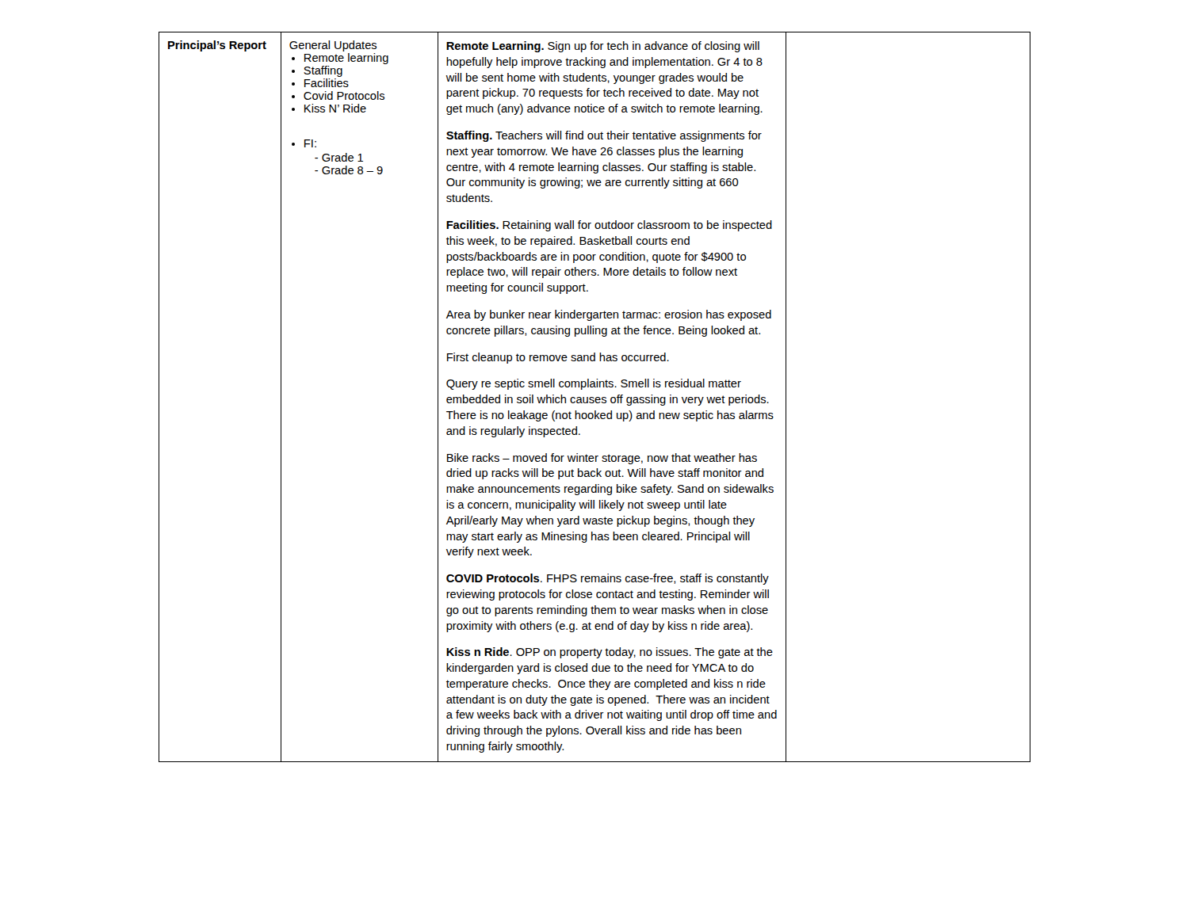| Principal’s Report | General Updates Remote learning Staffing Facilities Covid Protocols Kiss N’ Ride FI: Grade 1 Grade 8 – 9 | Remote Learning. Sign up for tech in advance of closing will hopefully help improve tracking and implementation. Gr 4 to 8 will be sent home with students, younger grades would be parent pickup. 70 requests for tech received to date. May not get much (any) advance notice of a switch to remote learning. Staffing. Teachers will find out their tentative assignments for next year tomorrow. We have 26 classes plus the learning centre, with 4 remote learning classes. Our staffing is stable. Our community is growing; we are currently sitting at 660 students. Facilities. Retaining wall for outdoor classroom to be inspected this week, to be repaired. Basketball courts end posts/backboards are in poor condition, quote for $4900 to replace two, will repair others. More details to follow next meeting for council support. Area by bunker near kindergarten tarmac: erosion has exposed concrete pillars, causing pulling at the fence. Being looked at. First cleanup to remove sand has occurred. Query re septic smell complaints. Smell is residual matter embedded in soil which causes off gassing in very wet periods. There is no leakage (not hooked up) and new septic has alarms and is regularly inspected. Bike racks – moved for winter storage, now that weather has dried up racks will be put back out. Will have staff monitor and make announcements regarding bike safety. Sand on sidewalks is a concern, municipality will likely not sweep until late April/early May when yard waste pickup begins, though they may start early as Minesing has been cleared. Principal will verify next week. COVID Protocols . FHPS remains case-free, staff is constantly reviewing protocols for close contact and testing. Reminder will go out to parents reminding them to wear masks when in close proximity with others (e.g. at end of day by kiss n ride area). Kiss n Ride . OPP on property today, no issues. The gate at the kindergarden yard is closed due to the need for YMCA to do temperature checks. Once they are completed and kiss n ride attendant is on duty the gate is opened. There was an incident a few weeks back with a driver not waiting until drop off time and driving through the pylons. Overall kiss and ride has been running fairly smoothly. | |